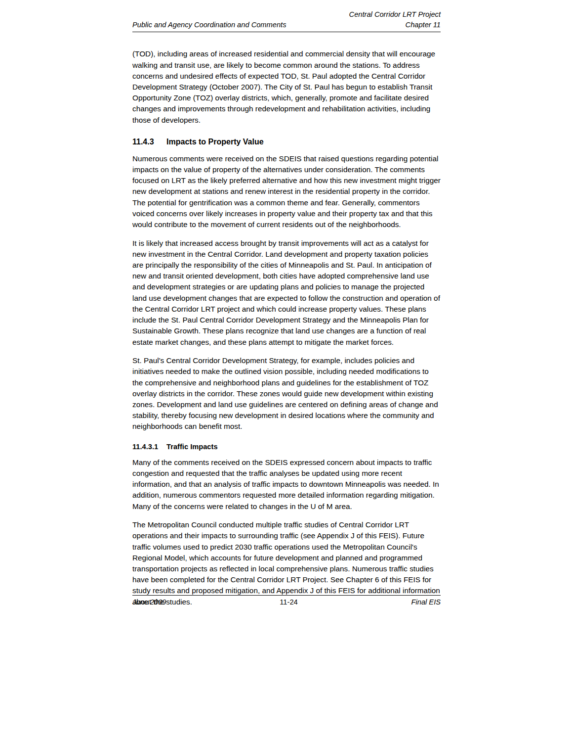Public and Agency Coordination and Comments
Central Corridor LRT Project Chapter 11
(TOD), including areas of increased residential and commercial density that will encourage walking and transit use, are likely to become common around the stations. To address concerns and undesired effects of expected TOD, St. Paul adopted the Central Corridor Development Strategy (October 2007). The City of St. Paul has begun to establish Transit Opportunity Zone (TOZ) overlay districts, which, generally, promote and facilitate desired changes and improvements through redevelopment and rehabilitation activities, including those of developers.
11.4.3 Impacts to Property Value
Numerous comments were received on the SDEIS that raised questions regarding potential impacts on the value of property of the alternatives under consideration. The comments focused on LRT as the likely preferred alternative and how this new investment might trigger new development at stations and renew interest in the residential property in the corridor. The potential for gentrification was a common theme and fear. Generally, commentors voiced concerns over likely increases in property value and their property tax and that this would contribute to the movement of current residents out of the neighborhoods.
It is likely that increased access brought by transit improvements will act as a catalyst for new investment in the Central Corridor. Land development and property taxation policies are principally the responsibility of the cities of Minneapolis and St. Paul. In anticipation of new and transit oriented development, both cities have adopted comprehensive land use and development strategies or are updating plans and policies to manage the projected land use development changes that are expected to follow the construction and operation of the Central Corridor LRT project and which could increase property values. These plans include the St. Paul Central Corridor Development Strategy and the Minneapolis Plan for Sustainable Growth. These plans recognize that land use changes are a function of real estate market changes, and these plans attempt to mitigate the market forces.
St. Paul's Central Corridor Development Strategy, for example, includes policies and initiatives needed to make the outlined vision possible, including needed modifications to the comprehensive and neighborhood plans and guidelines for the establishment of TOZ overlay districts in the corridor. These zones would guide new development within existing zones. Development and land use guidelines are centered on defining areas of change and stability, thereby focusing new development in desired locations where the community and neighborhoods can benefit most.
11.4.3.1 Traffic Impacts
Many of the comments received on the SDEIS expressed concern about impacts to traffic congestion and requested that the traffic analyses be updated using more recent information, and that an analysis of traffic impacts to downtown Minneapolis was needed. In addition, numerous commentors requested more detailed information regarding mitigation. Many of the concerns were related to changes in the U of M area.
The Metropolitan Council conducted multiple traffic studies of Central Corridor LRT operations and their impacts to surrounding traffic (see Appendix J of this FEIS). Future traffic volumes used to predict 2030 traffic operations used the Metropolitan Council's Regional Model, which accounts for future development and planned and programmed transportation projects as reflected in local comprehensive plans. Numerous traffic studies have been completed for the Central Corridor LRT Project. See Chapter 6 of this FEIS for study results and proposed mitigation, and Appendix J of this FEIS for additional information about the studies.
June 2009
11-24
Final EIS